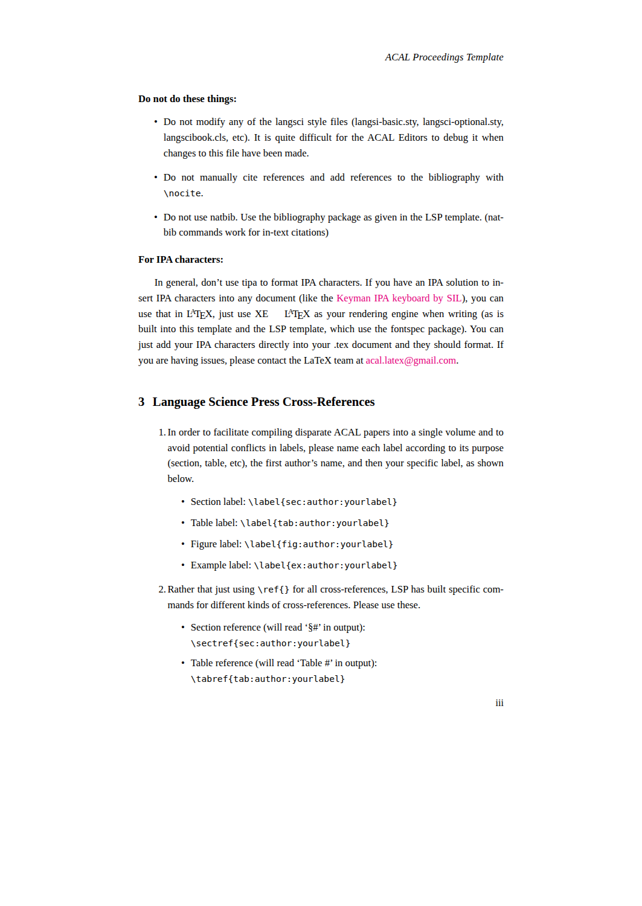ACAL Proceedings Template
Do not do these things:
Do not modify any of the langsci style files (langsi-basic.sty, langsci-optional.sty, langscibook.cls, etc). It is quite difficult for the ACAL Editors to debug it when changes to this file have been made.
Do not manually cite references and add references to the bibliography with \nocite.
Do not use natbib. Use the bibliography package as given in the LSP template. (natbib commands work for in-text citations)
For IPA characters:
In general, don’t use tipa to format IPA characters. If you have an IPA solution to insert IPA characters into any document (like the Keyman IPA keyboard by SIL), you can use that in La Te X, just use XƎLa Te X as your rendering engine when writing (as is built into this template and the LSP template, which use the fontspec package). You can just add your IPA characters directly into your .tex document and they should format. If you are having issues, please contact the LaTeX team at acal.latex@gmail.com.
3 Language Science Press Cross-References
In order to facilitate compiling disparate ACAL papers into a single volume and to avoid potential conflicts in labels, please name each label according to its purpose (section, table, etc), the first author’s name, and then your specific label, as shown below.
Section label: \label{sec:author:yourlabel}
Table label: \label{tab:author:yourlabel}
Figure label: \label{fig:author:yourlabel}
Example label: \label{ex:author:yourlabel}
Rather that just using \ref{} for all cross-references, LSP has built specific commands for different kinds of cross-references. Please use these.
Section reference (will read ‘§#’ in output): \sectref{sec:author:yourlabel}
Table reference (will read ‘Table #’ in output): \tabref{tab:author:yourlabel}
iii